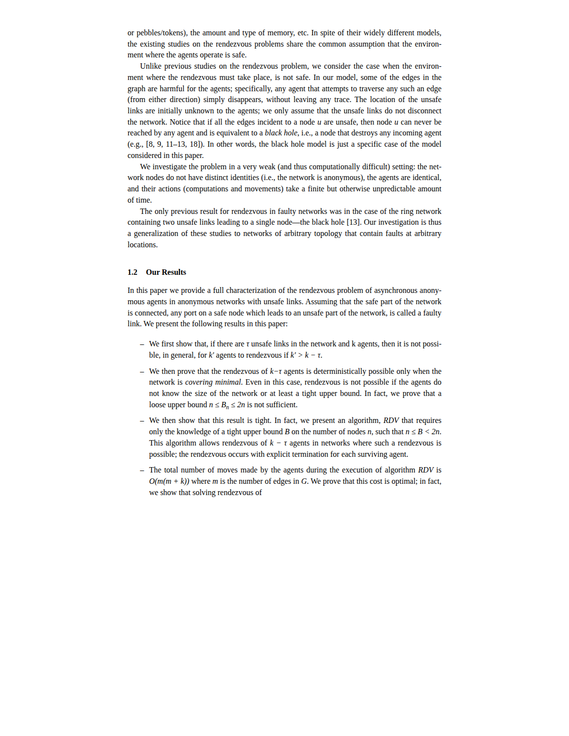or pebbles/tokens), the amount and type of memory, etc. In spite of their widely different models, the existing studies on the rendezvous problems share the common assumption that the environment where the agents operate is safe.
Unlike previous studies on the rendezvous problem, we consider the case when the environment where the rendezvous must take place, is not safe. In our model, some of the edges in the graph are harmful for the agents; specifically, any agent that attempts to traverse any such an edge (from either direction) simply disappears, without leaving any trace. The location of the unsafe links are initially unknown to the agents; we only assume that the unsafe links do not disconnect the network. Notice that if all the edges incident to a node u are unsafe, then node u can never be reached by any agent and is equivalent to a black hole, i.e., a node that destroys any incoming agent (e.g., [8, 9, 11–13, 18]). In other words, the black hole model is just a specific case of the model considered in this paper.
We investigate the problem in a very weak (and thus computationally difficult) setting: the network nodes do not have distinct identities (i.e., the network is anonymous), the agents are identical, and their actions (computations and movements) take a finite but otherwise unpredictable amount of time.
The only previous result for rendezvous in faulty networks was in the case of the ring network containing two unsafe links leading to a single node—the black hole [13]. Our investigation is thus a generalization of these studies to networks of arbitrary topology that contain faults at arbitrary locations.
1.2 Our Results
In this paper we provide a full characterization of the rendezvous problem of asynchronous anonymous agents in anonymous networks with unsafe links. Assuming that the safe part of the network is connected, any port on a safe node which leads to an unsafe part of the network, is called a faulty link. We present the following results in this paper:
We first show that, if there are τ unsafe links in the network and k agents, then it is not possible, in general, for k′ agents to rendezvous if k′ > k − τ.
We then prove that the rendezvous of k−τ agents is deterministically possible only when the network is covering minimal. Even in this case, rendezvous is not possible if the agents do not know the size of the network or at least a tight upper bound. In fact, we prove that a loose upper bound n ≤ Bn ≤ 2n is not sufficient.
We then show that this result is tight. In fact, we present an algorithm, RDV that requires only the knowledge of a tight upper bound B on the number of nodes n, such that n ≤ B < 2n. This algorithm allows rendezvous of k − τ agents in networks where such a rendezvous is possible; the rendezvous occurs with explicit termination for each surviving agent.
The total number of moves made by the agents during the execution of algorithm RDV is O(m(m + k)) where m is the number of edges in G. We prove that this cost is optimal; in fact, we show that solving rendezvous of